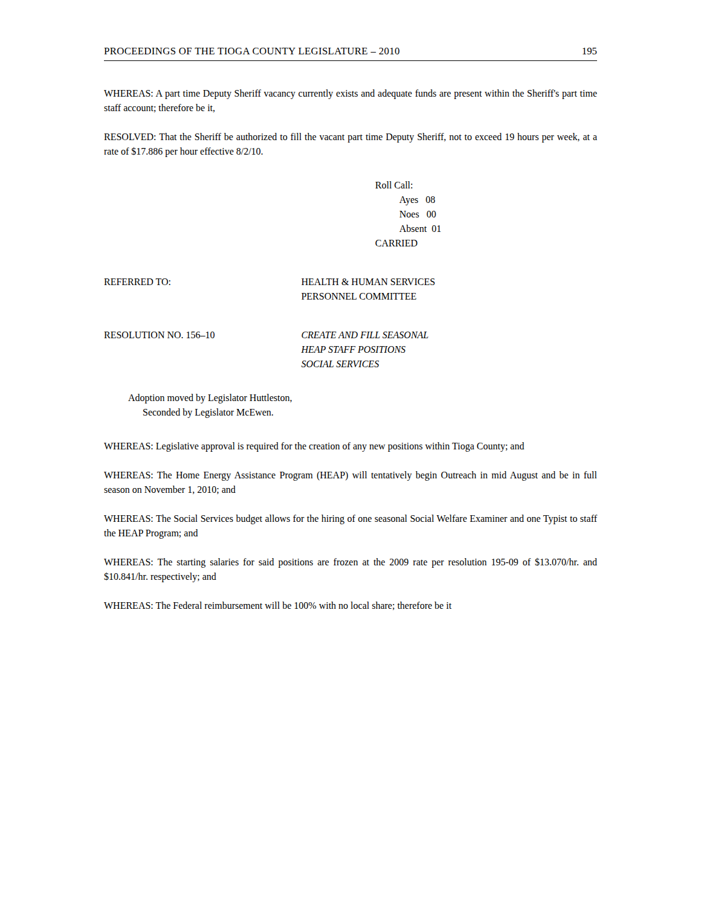PROCEEDINGS OF THE TIOGA COUNTY LEGISLATURE – 2010 195
WHEREAS: A part time Deputy Sheriff vacancy currently exists and adequate funds are present within the Sheriff's part time staff account; therefore be it,
RESOLVED: That the Sheriff be authorized to fill the vacant part time Deputy Sheriff, not to exceed 19 hours per week, at a rate of $17.886 per hour effective 8/2/10.
Roll Call:
Ayes 08
Noes 00
Absent 01
CARRIED
REFERRED TO:
HEALTH & HUMAN SERVICES
PERSONNEL COMMITTEE
RESOLUTION NO. 156–10
CREATE AND FILL SEASONAL
HEAP STAFF POSITIONS
SOCIAL SERVICES
Adoption moved by Legislator Huttleston, Seconded by Legislator McEwen.
WHEREAS: Legislative approval is required for the creation of any new positions within Tioga County; and
WHEREAS: The Home Energy Assistance Program (HEAP) will tentatively begin Outreach in mid August and be in full season on November 1, 2010; and
WHEREAS: The Social Services budget allows for the hiring of one seasonal Social Welfare Examiner and one Typist to staff the HEAP Program; and
WHEREAS: The starting salaries for said positions are frozen at the 2009 rate per resolution 195-09 of $13.070/hr. and $10.841/hr. respectively; and
WHEREAS: The Federal reimbursement will be 100% with no local share; therefore be it